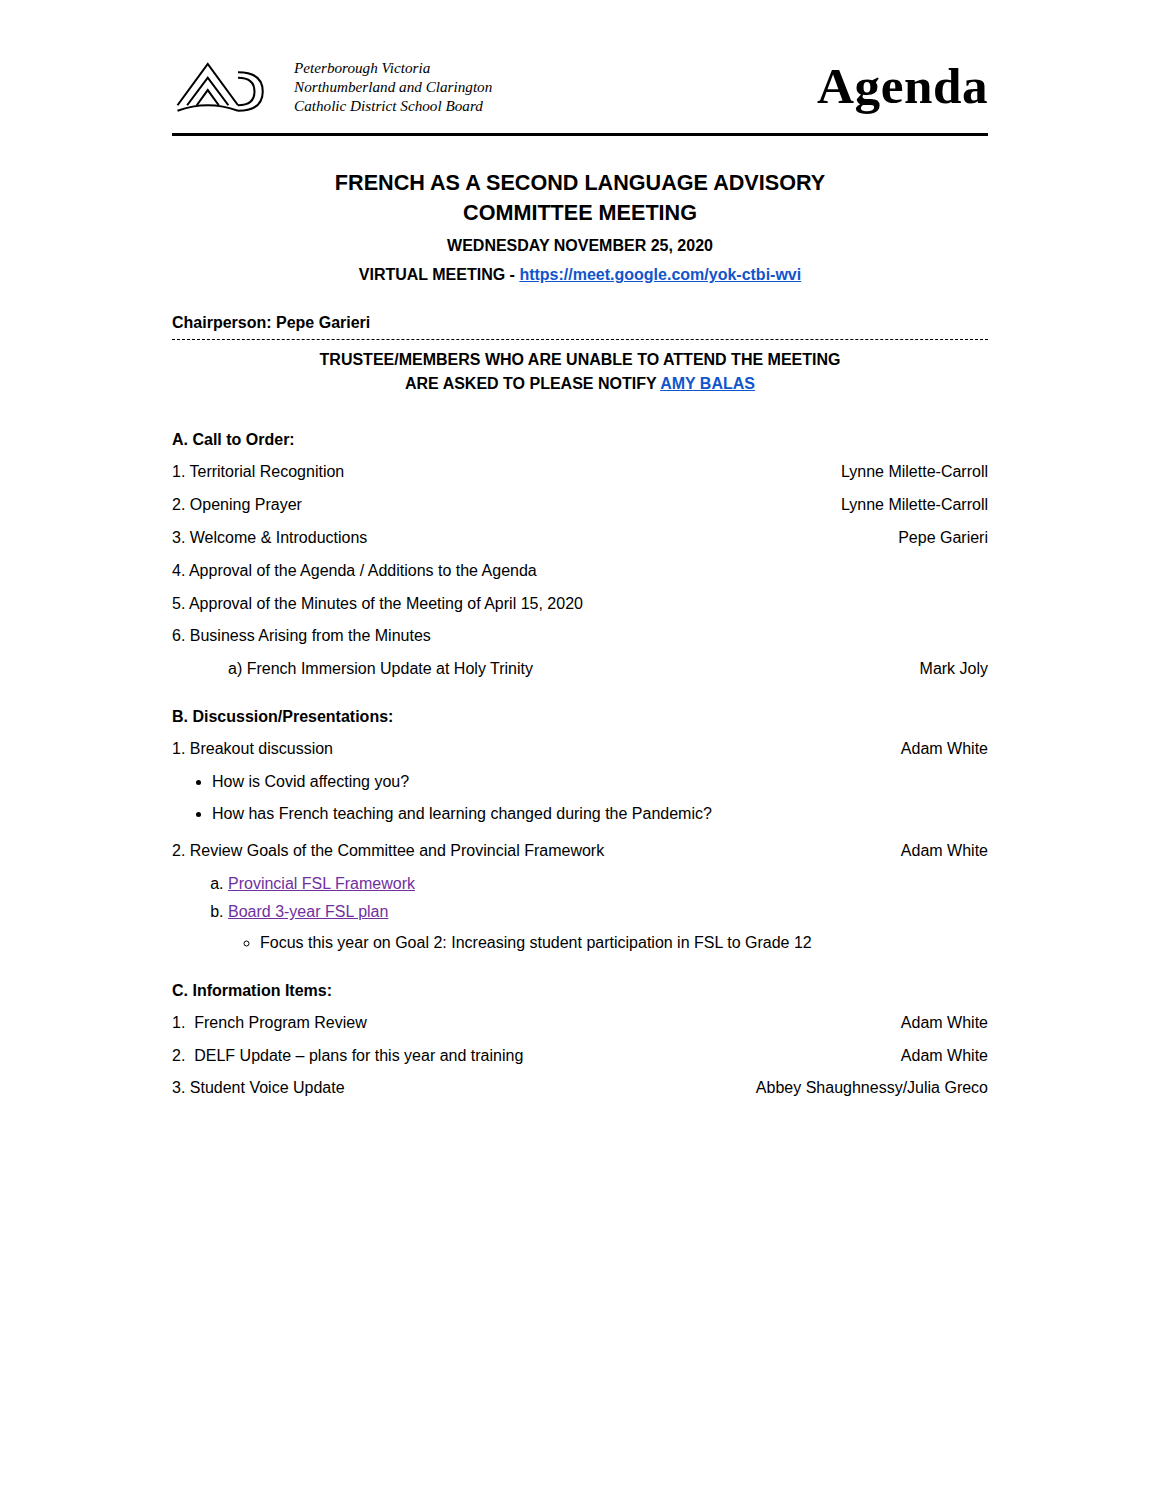Peterborough Victoria
Northumberland and Clarington
Catholic District School Board
Agenda
FRENCH AS A SECOND LANGUAGE ADVISORY
COMMITTEE MEETING
WEDNESDAY NOVEMBER 25, 2020
VIRTUAL MEETING - https://meet.google.com/yok-ctbi-wvi
Chairperson: Pepe Garieri
TRUSTEE/MEMBERS WHO ARE UNABLE TO ATTEND THE MEETING
ARE ASKED TO PLEASE NOTIFY AMY BALAS
A. Call to Order:
1. Territorial Recognition Lynne Milette-Carroll
2. Opening Prayer Lynne Milette-Carroll
3. Welcome & Introductions Pepe Garieri
4. Approval of the Agenda / Additions to the Agenda
5. Approval of the Minutes of the Meeting of April 15, 2020
6. Business Arising from the Minutes
a) French Immersion Update at Holy Trinity Mark Joly
B. Discussion/Presentations:
1. Breakout discussion Adam White
How is Covid affecting you?
How has French teaching and learning changed during the Pandemic?
2. Review Goals of the Committee and Provincial Framework Adam White
Provincial FSL Framework
Board 3-year FSL plan
Focus this year on Goal 2: Increasing student participation in FSL to Grade 12
C. Information Items:
1. French Program Review Adam White
2. DELF Update – plans for this year and training Adam White
3. Student Voice Update Abbey Shaughnessy/Julia Greco